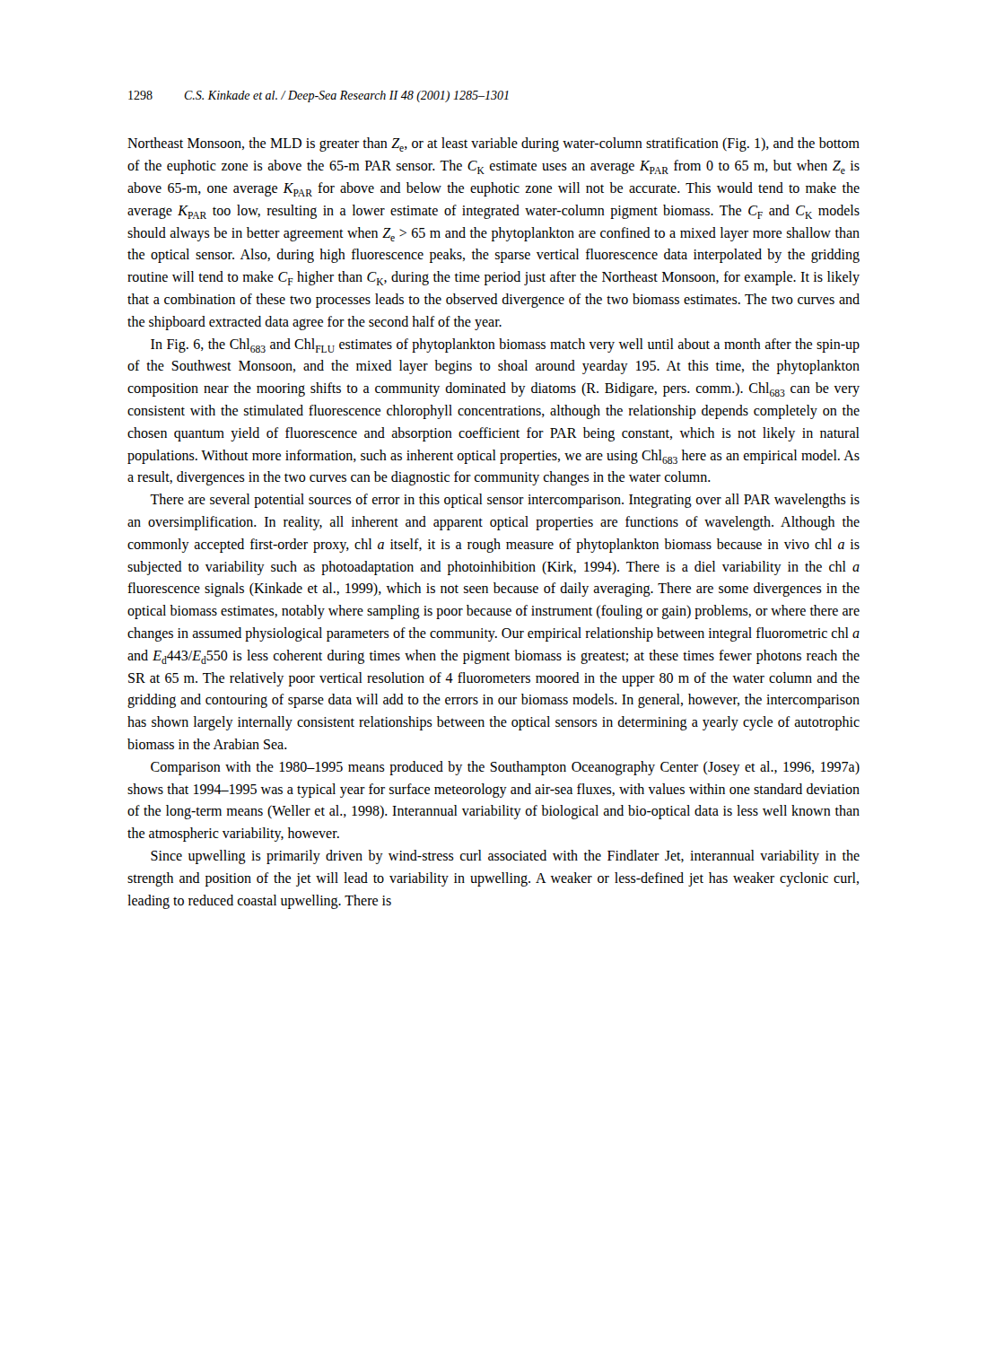1298 C.S. Kinkade et al. / Deep-Sea Research II 48 (2001) 1285–1301
Northeast Monsoon, the MLD is greater than Ze, or at least variable during water-column stratification (Fig. 1), and the bottom of the euphotic zone is above the 65-m PAR sensor. The CK estimate uses an average KPAR from 0 to 65 m, but when Ze is above 65-m, one average KPAR for above and below the euphotic zone will not be accurate. This would tend to make the average KPAR too low, resulting in a lower estimate of integrated water-column pigment biomass. The CF and CK models should always be in better agreement when Ze > 65 m and the phytoplankton are confined to a mixed layer more shallow than the optical sensor. Also, during high fluorescence peaks, the sparse vertical fluorescence data interpolated by the gridding routine will tend to make CF higher than CK, during the time period just after the Northeast Monsoon, for example. It is likely that a combination of these two processes leads to the observed divergence of the two biomass estimates. The two curves and the shipboard extracted data agree for the second half of the year.
In Fig. 6, the Chl683 and ChlFLU estimates of phytoplankton biomass match very well until about a month after the spin-up of the Southwest Monsoon, and the mixed layer begins to shoal around yearday 195. At this time, the phytoplankton composition near the mooring shifts to a community dominated by diatoms (R. Bidigare, pers. comm.). Chl683 can be very consistent with the stimulated fluorescence chlorophyll concentrations, although the relationship depends completely on the chosen quantum yield of fluorescence and absorption coefficient for PAR being constant, which is not likely in natural populations. Without more information, such as inherent optical properties, we are using Chl683 here as an empirical model. As a result, divergences in the two curves can be diagnostic for community changes in the water column.
There are several potential sources of error in this optical sensor intercomparison. Integrating over all PAR wavelengths is an oversimplification. In reality, all inherent and apparent optical properties are functions of wavelength. Although the commonly accepted first-order proxy, chl a itself, it is a rough measure of phytoplankton biomass because in vivo chl a is subjected to variability such as photoadaptation and photoinhibition (Kirk, 1994). There is a diel variability in the chl a fluorescence signals (Kinkade et al., 1999), which is not seen because of daily averaging. There are some divergences in the optical biomass estimates, notably where sampling is poor because of instrument (fouling or gain) problems, or where there are changes in assumed physiological parameters of the community. Our empirical relationship between integral fluorometric chl a and Ed443/Ed550 is less coherent during times when the pigment biomass is greatest; at these times fewer photons reach the SR at 65 m. The relatively poor vertical resolution of 4 fluorometers moored in the upper 80 m of the water column and the gridding and contouring of sparse data will add to the errors in our biomass models. In general, however, the intercomparison has shown largely internally consistent relationships between the optical sensors in determining a yearly cycle of autotrophic biomass in the Arabian Sea.
Comparison with the 1980–1995 means produced by the Southampton Oceanography Center (Josey et al., 1996, 1997a) shows that 1994–1995 was a typical year for surface meteorology and air-sea fluxes, with values within one standard deviation of the long-term means (Weller et al., 1998). Interannual variability of biological and bio-optical data is less well known than the atmospheric variability, however.
Since upwelling is primarily driven by wind-stress curl associated with the Findlater Jet, interannual variability in the strength and position of the jet will lead to variability in upwelling. A weaker or less-defined jet has weaker cyclonic curl, leading to reduced coastal upwelling. There is